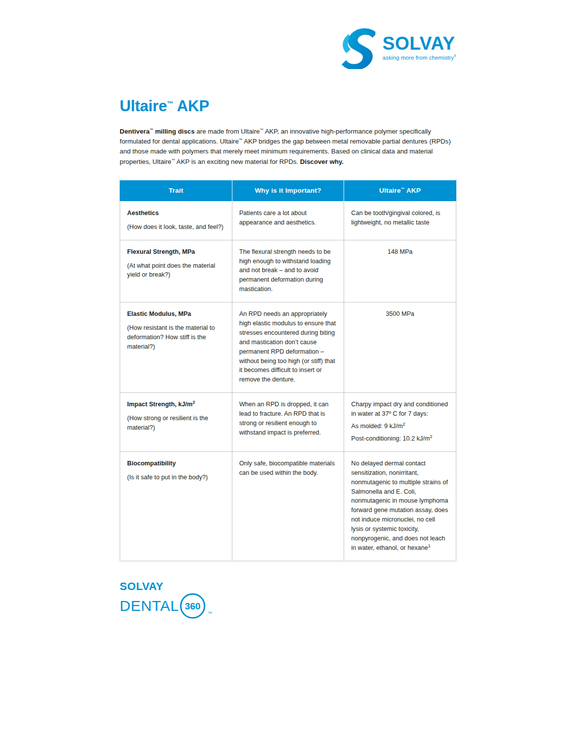SOLVAY
asking more from chemistry®
Ultaire™ AKP
Dentivera™ milling discs are made from Ultaire™ AKP, an innovative high-performance polymer specifically formulated for dental applications. Ultaire™ AKP bridges the gap between metal removable partial dentures (RPDs) and those made with polymers that merely meet minimum requirements. Based on clinical data and material properties, Ultaire™ AKP is an exciting new material for RPDs. Discover why.
| Trait | Why is it Important? | Ultaire ™ AKP |
| --- | --- | --- |
| Aesthetics (How does it look, taste, and feel?) | Patients care a lot about appearance and aesthetics. | Can be tooth/gingival colored, is lightweight, no metallic taste |
| Flexural Strength, MPa (At what point does the material yield or break?) | The flexural strength needs to be high enough to withstand loading and not break – and to avoid permanent deformation during mastication. | 148 MPa |
| Elastic Modulus, MPa (How resistant is the material to deformation? How stiff is the material?) | An RPD needs an appropriately high elastic modulus to ensure that stresses encountered during biting and mastication don’t cause permanent RPD deformation – without being too high (or stiff) that it becomes difficult to insert or remove the denture. | 3500 MPa |
| Impact Strength, kJ/m 2 (How strong or resilient is the material?) | When an RPD is dropped, it can lead to fracture. An RPD that is strong or resilient enough to withstand impact is preferred. | Charpy impact dry and conditioned in water at 37º C for 7 days: As molded: 9 kJ/m 2 Post-conditioning: 10.2 kJ/m 2 |
| Biocompatibility (Is it safe to put in the body?) | Only safe, biocompatible materials can be used within the body. | No delayed dermal contact sensitization, nonirritant, nonmutagenic to multiple strains of Salmonella and E. Coli, nonmutagenic in mouse lymphoma forward gene mutation assay, does not induce micronuclei, no cell lysis or systemic toxicity, nonpyrogenic, and does not leach in water, ethanol, or hexane 1 |
SOLVAY
DENTAL
360
™